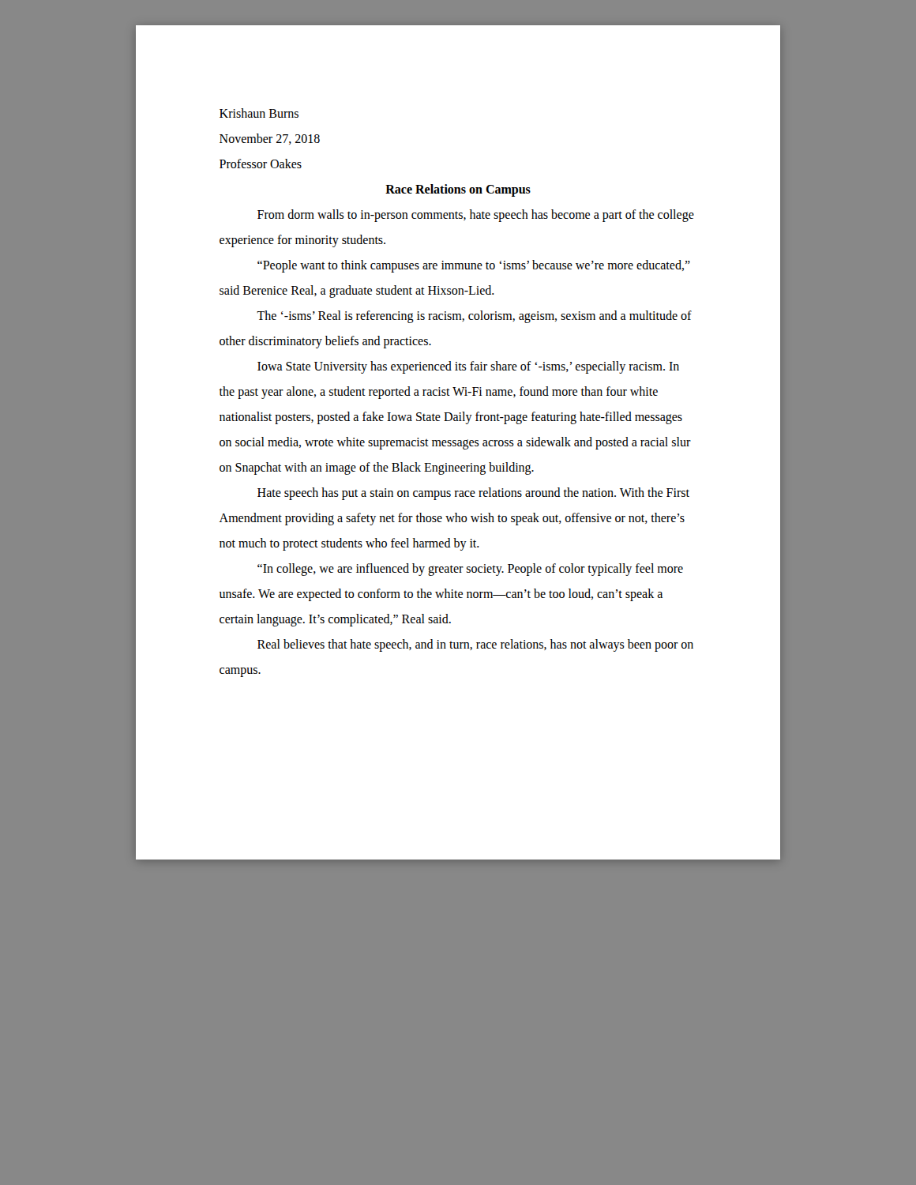Krishaun Burns
November 27, 2018
Professor Oakes
Race Relations on Campus
From dorm walls to in-person comments, hate speech has become a part of the college experience for minority students.
“People want to think campuses are immune to ‘isms’ because we’re more educated,” said Berenice Real, a graduate student at Hixson-Lied.
The ‘-isms’ Real is referencing is racism, colorism, ageism, sexism and a multitude of other discriminatory beliefs and practices.
Iowa State University has experienced its fair share of ‘-isms,’ especially racism. In the past year alone, a student reported a racist Wi-Fi name, found more than four white nationalist posters, posted a fake Iowa State Daily front-page featuring hate-filled messages on social media, wrote white supremacist messages across a sidewalk and posted a racial slur on Snapchat with an image of the Black Engineering building.
Hate speech has put a stain on campus race relations around the nation. With the First Amendment providing a safety net for those who wish to speak out, offensive or not, there’s not much to protect students who feel harmed by it.
“In college, we are influenced by greater society. People of color typically feel more unsafe. We are expected to conform to the white norm—can’t be too loud, can’t speak a certain language. It’s complicated,” Real said.
Real believes that hate speech, and in turn, race relations, has not always been poor on campus.